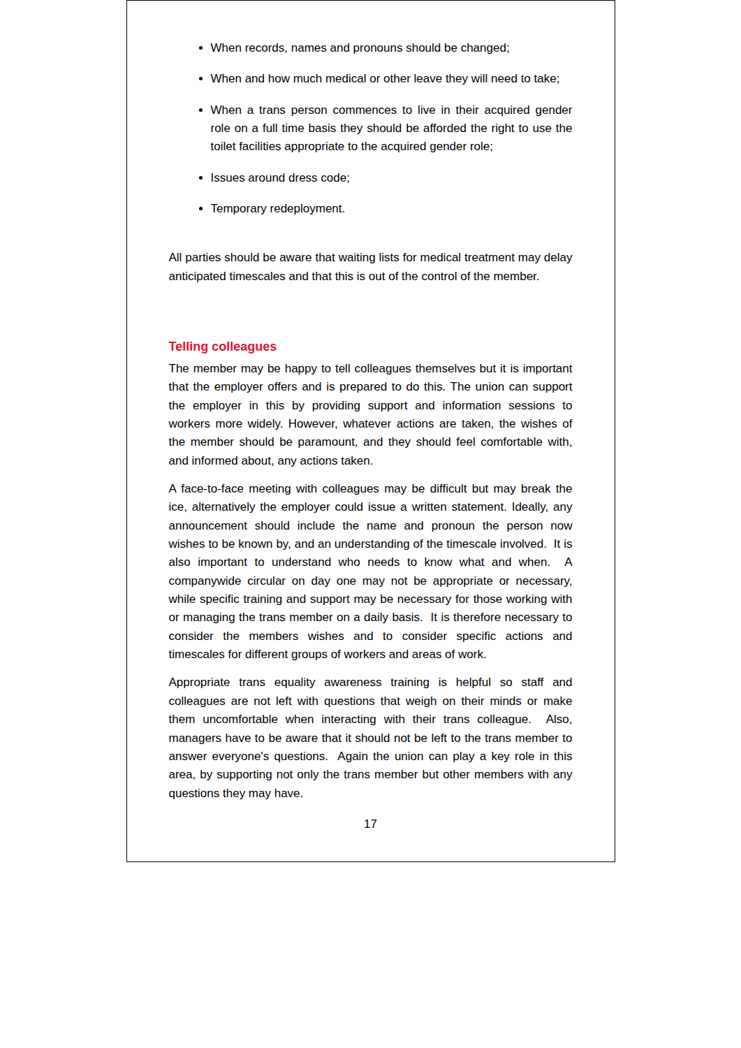When records, names and pronouns should be changed;
When and how much medical or other leave they will need to take;
When a trans person commences to live in their acquired gender role on a full time basis they should be afforded the right to use the toilet facilities appropriate to the acquired gender role;
Issues around dress code;
Temporary redeployment.
All parties should be aware that waiting lists for medical treatment may delay anticipated timescales and that this is out of the control of the member.
Telling colleagues
The member may be happy to tell colleagues themselves but it is important that the employer offers and is prepared to do this. The union can support the employer in this by providing support and information sessions to workers more widely. However, whatever actions are taken, the wishes of the member should be paramount, and they should feel comfortable with, and informed about, any actions taken.
A face-to-face meeting with colleagues may be difficult but may break the ice, alternatively the employer could issue a written statement. Ideally, any announcement should include the name and pronoun the person now wishes to be known by, and an understanding of the timescale involved. It is also important to understand who needs to know what and when. A companywide circular on day one may not be appropriate or necessary, while specific training and support may be necessary for those working with or managing the trans member on a daily basis. It is therefore necessary to consider the members wishes and to consider specific actions and timescales for different groups of workers and areas of work.
Appropriate trans equality awareness training is helpful so staff and colleagues are not left with questions that weigh on their minds or make them uncomfortable when interacting with their trans colleague. Also, managers have to be aware that it should not be left to the trans member to answer everyone's questions. Again the union can play a key role in this area, by supporting not only the trans member but other members with any questions they may have.
17